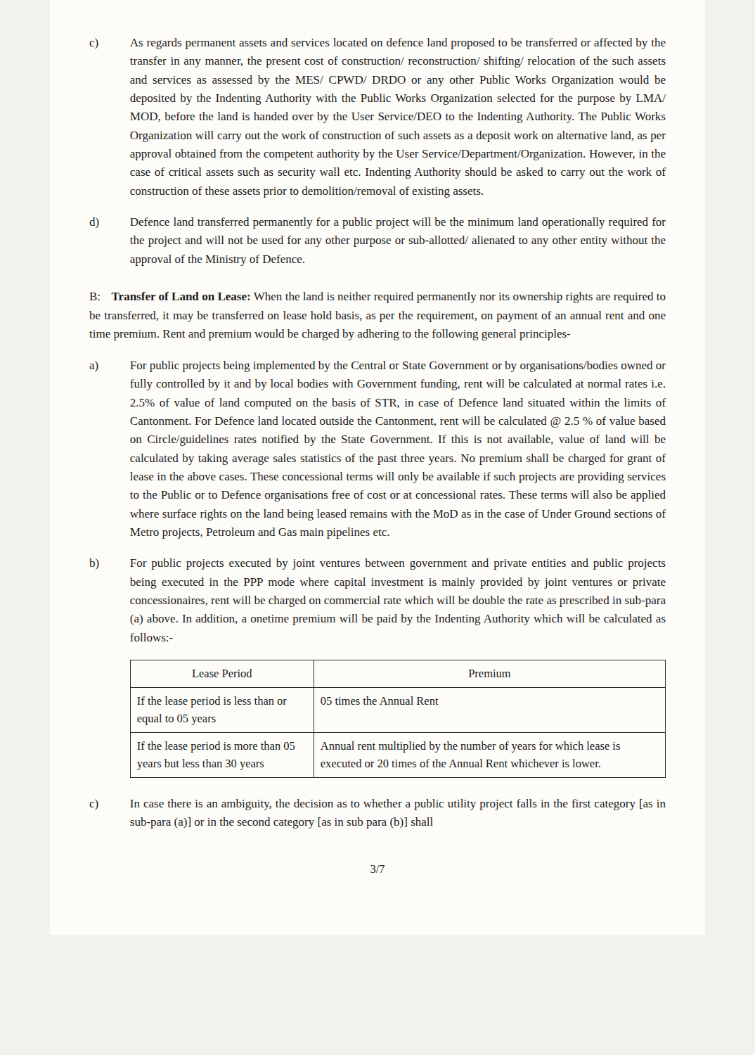c) As regards permanent assets and services located on defence land proposed to be transferred or affected by the transfer in any manner, the present cost of construction/ reconstruction/ shifting/ relocation of the such assets and services as assessed by the MES/ CPWD/ DRDO or any other Public Works Organization would be deposited by the Indenting Authority with the Public Works Organization selected for the purpose by LMA/ MOD, before the land is handed over by the User Service/DEO to the Indenting Authority. The Public Works Organization will carry out the work of construction of such assets as a deposit work on alternative land, as per approval obtained from the competent authority by the User Service/Department/Organization. However, in the case of critical assets such as security wall etc. Indenting Authority should be asked to carry out the work of construction of these assets prior to demolition/removal of existing assets.
d) Defence land transferred permanently for a public project will be the minimum land operationally required for the project and will not be used for any other purpose or sub-allotted/ alienated to any other entity without the approval of the Ministry of Defence.
B: Transfer of Land on Lease: When the land is neither required permanently nor its ownership rights are required to be transferred, it may be transferred on lease hold basis, as per the requirement, on payment of an annual rent and one time premium. Rent and premium would be charged by adhering to the following general principles-
a) For public projects being implemented by the Central or State Government or by organisations/bodies owned or fully controlled by it and by local bodies with Government funding, rent will be calculated at normal rates i.e. 2.5% of value of land computed on the basis of STR, in case of Defence land situated within the limits of Cantonment. For Defence land located outside the Cantonment, rent will be calculated @ 2.5 % of value based on Circle/guidelines rates notified by the State Government. If this is not available, value of land will be calculated by taking average sales statistics of the past three years. No premium shall be charged for grant of lease in the above cases. These concessional terms will only be available if such projects are providing services to the Public or to Defence organisations free of cost or at concessional rates. These terms will also be applied where surface rights on the land being leased remains with the MoD as in the case of Under Ground sections of Metro projects, Petroleum and Gas main pipelines etc.
b) For public projects executed by joint ventures between government and private entities and public projects being executed in the PPP mode where capital investment is mainly provided by joint ventures or private concessionaires, rent will be charged on commercial rate which will be double the rate as prescribed in sub-para (a) above. In addition, a onetime premium will be paid by the Indenting Authority which will be calculated as follows:-
| Lease Period | Premium |
| --- | --- |
| If the lease period is less than or equal to 05 years | 05 times the Annual Rent |
| If the lease period is more than 05 years but less than 30 years | Annual rent multiplied by the number of years for which lease is executed or 20 times of the Annual Rent whichever is lower. |
c) In case there is an ambiguity, the decision as to whether a public utility project falls in the first category [as in sub-para (a)] or in the second category [as in sub para (b)] shall
3/7